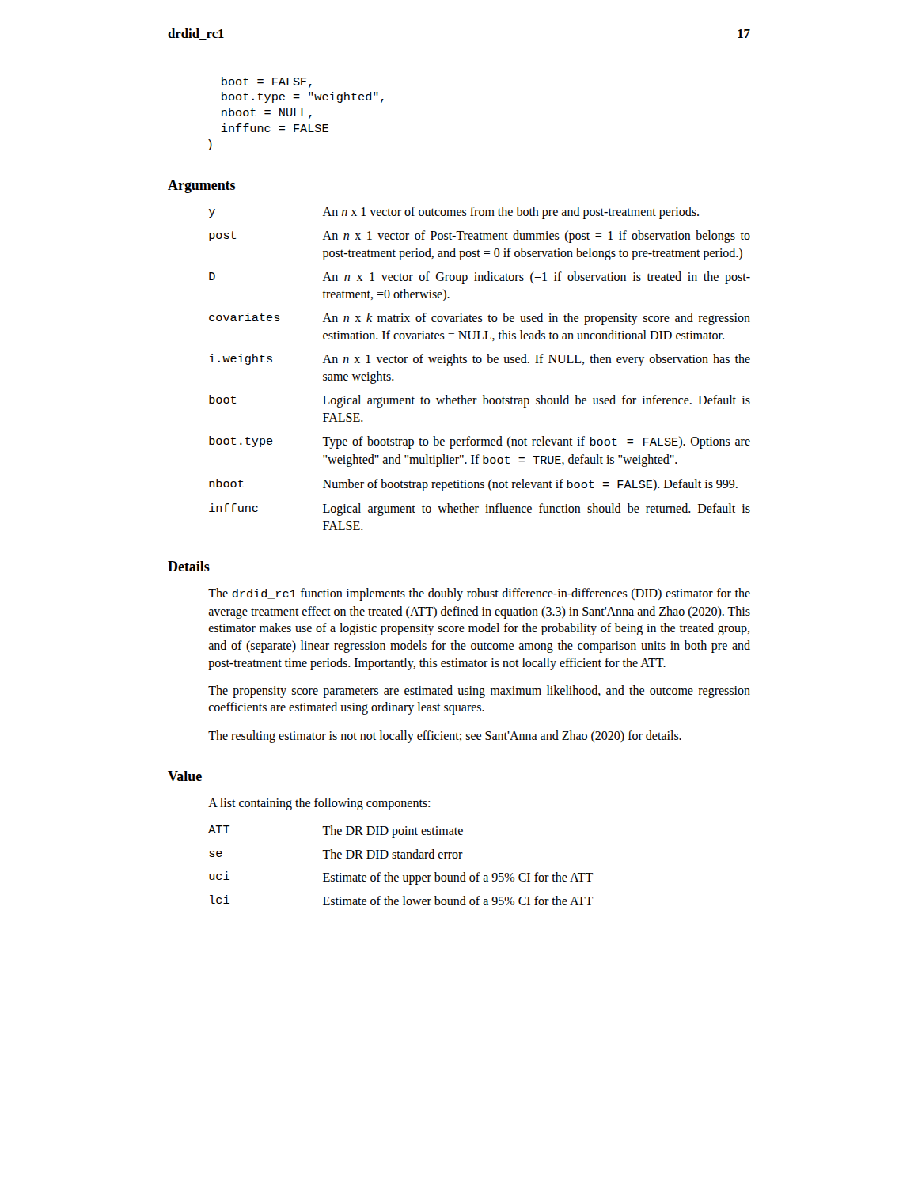drdid_rc1 17
  boot = FALSE,
  boot.type = "weighted",
  nboot = NULL,
  inffunc = FALSE
)
Arguments
y
An n x 1 vector of outcomes from the both pre and post-treatment periods.
post
An n x 1 vector of Post-Treatment dummies (post = 1 if observation belongs to post-treatment period, and post = 0 if observation belongs to pre-treatment period.)
D
An n x 1 vector of Group indicators (=1 if observation is treated in the post-treatment, =0 otherwise).
covariates
An n x k matrix of covariates to be used in the propensity score and regression estimation. If covariates = NULL, this leads to an unconditional DID estimator.
i.weights
An n x 1 vector of weights to be used. If NULL, then every observation has the same weights.
boot
Logical argument to whether bootstrap should be used for inference. Default is FALSE.
boot.type
Type of bootstrap to be performed (not relevant if boot = FALSE). Options are "weighted" and "multiplier". If boot = TRUE, default is "weighted".
nboot
Number of bootstrap repetitions (not relevant if boot = FALSE). Default is 999.
inffunc
Logical argument to whether influence function should be returned. Default is FALSE.
Details
The drdid_rc1 function implements the doubly robust difference-in-differences (DID) estimator for the average treatment effect on the treated (ATT) defined in equation (3.3) in Sant'Anna and Zhao (2020). This estimator makes use of a logistic propensity score model for the probability of being in the treated group, and of (separate) linear regression models for the outcome among the comparison units in both pre and post-treatment time periods. Importantly, this estimator is not locally efficient for the ATT.
The propensity score parameters are estimated using maximum likelihood, and the outcome regression coefficients are estimated using ordinary least squares.
The resulting estimator is not not locally efficient; see Sant'Anna and Zhao (2020) for details.
Value
A list containing the following components:
ATT
The DR DID point estimate
se
The DR DID standard error
uci
Estimate of the upper bound of a 95% CI for the ATT
lci
Estimate of the lower bound of a 95% CI for the ATT